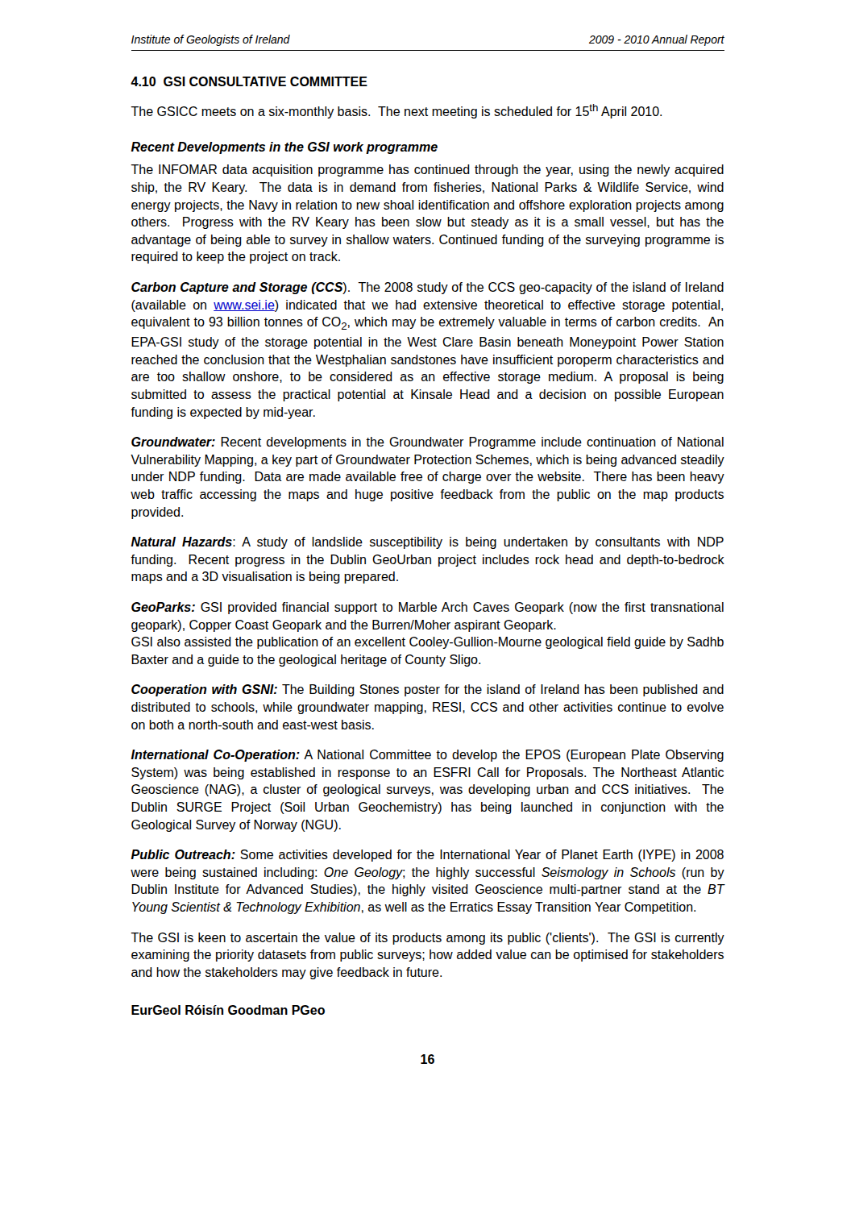Institute of Geologists of Ireland 2009 - 2010 Annual Report
4.10 GSI CONSULTATIVE COMMITTEE
The GSICC meets on a six-monthly basis. The next meeting is scheduled for 15th April 2010.
Recent Developments in the GSI work programme
The INFOMAR data acquisition programme has continued through the year, using the newly acquired ship, the RV Keary. The data is in demand from fisheries, National Parks & Wildlife Service, wind energy projects, the Navy in relation to new shoal identification and offshore exploration projects among others. Progress with the RV Keary has been slow but steady as it is a small vessel, but has the advantage of being able to survey in shallow waters. Continued funding of the surveying programme is required to keep the project on track.
Carbon Capture and Storage (CCS). The 2008 study of the CCS geo-capacity of the island of Ireland (available on www.sei.ie) indicated that we had extensive theoretical to effective storage potential, equivalent to 93 billion tonnes of CO2, which may be extremely valuable in terms of carbon credits. An EPA-GSI study of the storage potential in the West Clare Basin beneath Moneypoint Power Station reached the conclusion that the Westphalian sandstones have insufficient poroperm characteristics and are too shallow onshore, to be considered as an effective storage medium. A proposal is being submitted to assess the practical potential at Kinsale Head and a decision on possible European funding is expected by mid-year.
Groundwater: Recent developments in the Groundwater Programme include continuation of National Vulnerability Mapping, a key part of Groundwater Protection Schemes, which is being advanced steadily under NDP funding. Data are made available free of charge over the website. There has been heavy web traffic accessing the maps and huge positive feedback from the public on the map products provided.
Natural Hazards: A study of landslide susceptibility is being undertaken by consultants with NDP funding. Recent progress in the Dublin GeoUrban project includes rock head and depth-to-bedrock maps and a 3D visualisation is being prepared.
GeoParks: GSI provided financial support to Marble Arch Caves Geopark (now the first transnational geopark), Copper Coast Geopark and the Burren/Moher aspirant Geopark.
GSI also assisted the publication of an excellent Cooley-Gullion-Mourne geological field guide by Sadhb Baxter and a guide to the geological heritage of County Sligo.
Cooperation with GSNI: The Building Stones poster for the island of Ireland has been published and distributed to schools, while groundwater mapping, RESI, CCS and other activities continue to evolve on both a north-south and east-west basis.
International Co-Operation: A National Committee to develop the EPOS (European Plate Observing System) was being established in response to an ESFRI Call for Proposals. The Northeast Atlantic Geoscience (NAG), a cluster of geological surveys, was developing urban and CCS initiatives. The Dublin SURGE Project (Soil Urban Geochemistry) has being launched in conjunction with the Geological Survey of Norway (NGU).
Public Outreach: Some activities developed for the International Year of Planet Earth (IYPE) in 2008 were being sustained including: One Geology; the highly successful Seismology in Schools (run by Dublin Institute for Advanced Studies), the highly visited Geoscience multi-partner stand at the BT Young Scientist & Technology Exhibition, as well as the Erratics Essay Transition Year Competition.
The GSI is keen to ascertain the value of its products among its public ('clients'). The GSI is currently examining the priority datasets from public surveys; how added value can be optimised for stakeholders and how the stakeholders may give feedback in future.
EurGeol Róisín Goodman PGeo
16